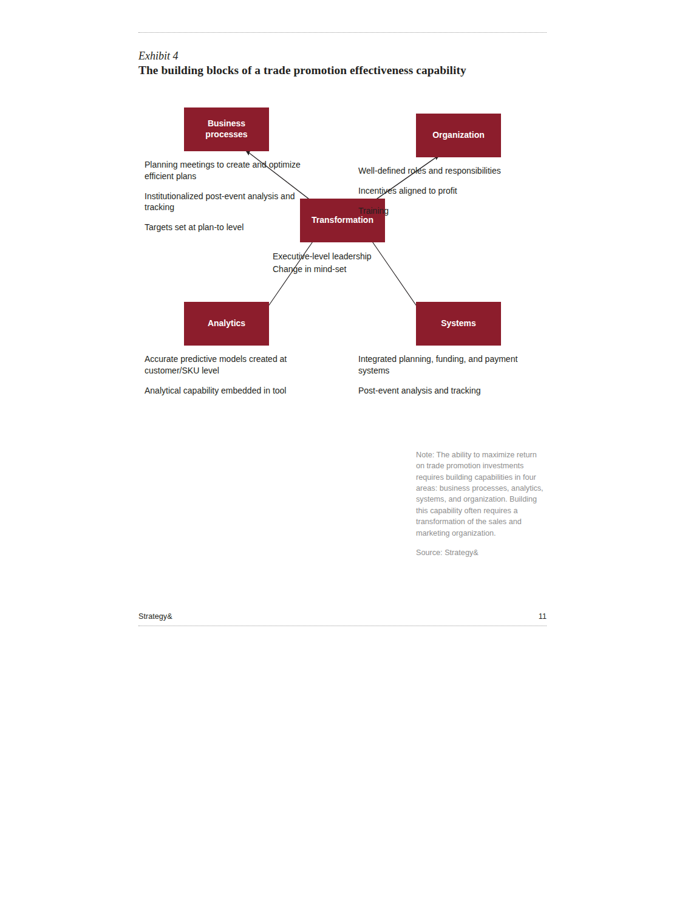Exhibit 4
The building blocks of a trade promotion effectiveness capability
Business
processes
Organization
Analytics
Systems
Transformation
Planning meetings to create and optimize efficient plans
Institutionalized post-event analysis and tracking
Targets set at plan-to level
Well-defined roles and responsibilities
Incentives aligned to profit
Training
Accurate predictive models created at customer/SKU level
Analytical capability embedded in tool
Integrated planning, funding, and payment systems
Post-event analysis and tracking
Executive-level leadership
Change in mind-set
Note: The ability to maximize return on trade promotion investments requires building capabilities in four areas: business processes, analytics, systems, and organization. Building this capability often requires a transformation of the sales and marketing organization.
Source: Strategy&
Strategy& 11